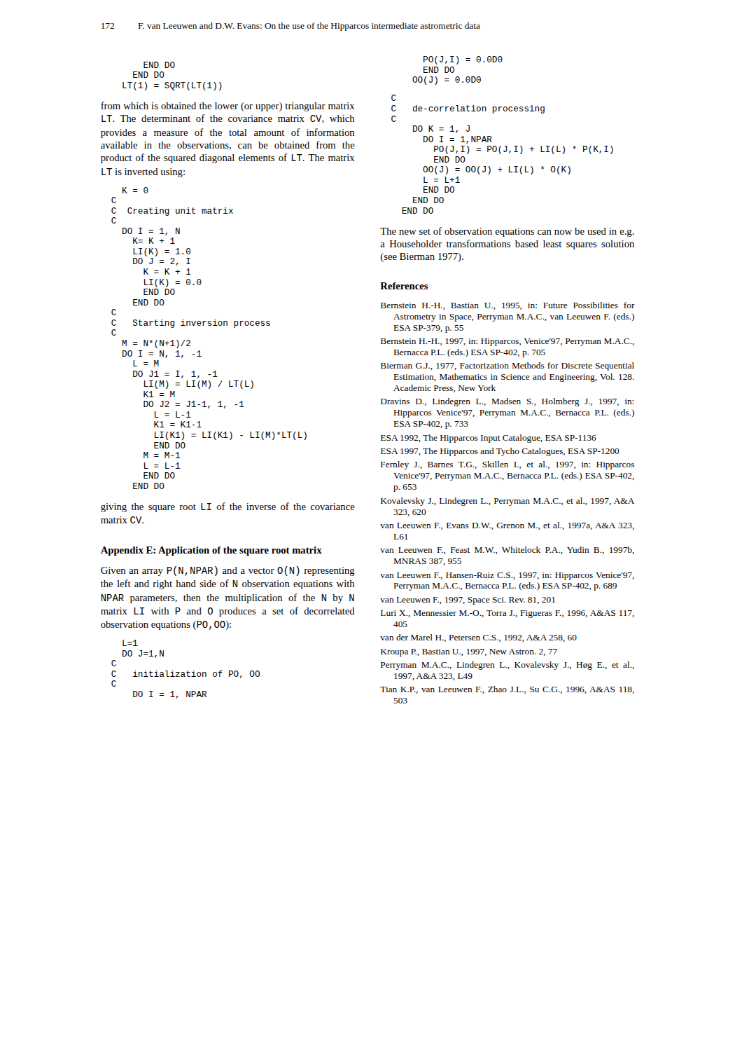172 F. van Leeuwen and D.W. Evans: On the use of the Hipparcos intermediate astrometric data
      END DO
    END DO
  LT(1) = SQRT(LT(1))
from which is obtained the lower (or upper) triangular matrix LT. The determinant of the covariance matrix CV, which provides a measure of the total amount of information available in the observations, can be obtained from the product of the squared diagonal elements of LT. The matrix LT is inverted using:
  K = 0
C
C  Creating unit matrix
C
  DO I = 1, N
    K= K + 1
    LI(K) = 1.0
    DO J = 2, I
      K = K + 1
      LI(K) = 0.0
      END DO
    END DO
C
C   Starting inversion process
C
  M = N*(N+1)/2
  DO I = N, 1, -1
    L = M
    DO J1 = I, 1, -1
      LI(M) = LI(M) / LT(L)
      K1 = M
      DO J2 = J1-1, 1, -1
        L = L-1
        K1 = K1-1
        LI(K1) = LI(K1) - LI(M)*LT(L)
        END DO
      M = M-1
      L = L-1
      END DO
    END DO
giving the square root LI of the inverse of the covariance matrix CV.
Appendix E: Application of the square root matrix
Given an array P(N,NPAR) and a vector O(N) representing the left and right hand side of N observation equations with NPAR parameters, then the multiplication of the N by N matrix LI with P and O produces a set of decorrelated observation equations (PO,OO):
  L=1
  DO J=1,N
C
C   initialization of PO, OO
C
    DO I = 1, NPAR
      PO(J,I) = 0.0D0
      END DO
    OO(J) = 0.0D0
C
C   de-correlation processing
C
    DO K = 1, J
      DO I = 1,NPAR
        PO(J,I) = PO(J,I) + LI(L) * P(K,I)
        END DO
      OO(J) = OO(J) + LI(L) * O(K)
      L = L+1
      END DO
    END DO
  END DO
The new set of observation equations can now be used in e.g. a Householder transformations based least squares solution (see Bierman 1977).
References
Bernstein H.-H., Bastian U., 1995, in: Future Possibilities for Astrometry in Space, Perryman M.A.C., van Leeuwen F. (eds.) ESA SP-379, p. 55
Bernstein H.-H., 1997, in: Hipparcos, Venice'97, Perryman M.A.C., Bernacca P.L. (eds.) ESA SP-402, p. 705
Bierman G.J., 1977, Factorization Methods for Discrete Sequential Estimation, Mathematics in Science and Engineering, Vol. 128. Academic Press, New York
Dravins D., Lindegren L., Madsen S., Holmberg J., 1997, in: Hipparcos Venice'97, Perryman M.A.C., Bernacca P.L. (eds.) ESA SP-402, p. 733
ESA 1992, The Hipparcos Input Catalogue, ESA SP-1136
ESA 1997, The Hipparcos and Tycho Catalogues, ESA SP-1200
Fernley J., Barnes T.G., Skillen I., et al., 1997, in: Hipparcos Venice'97, Perryman M.A.C., Bernacca P.L. (eds.) ESA SP-402, p. 653
Kovalevsky J., Lindegren L., Perryman M.A.C., et al., 1997, A&A 323, 620
van Leeuwen F., Evans D.W., Grenon M., et al., 1997a, A&A 323, L61
van Leeuwen F., Feast M.W., Whitelock P.A., Yudin B., 1997b, MNRAS 387, 955
van Leeuwen F., Hansen-Ruiz C.S., 1997, in: Hipparcos Venice'97, Perryman M.A.C., Bernacca P.L. (eds.) ESA SP-402, p. 689
van Leeuwen F., 1997, Space Sci. Rev. 81, 201
Luri X., Mennessier M.-O., Torra J., Figueras F., 1996, A&AS 117, 405
van der Marel H., Petersen C.S., 1992, A&A 258, 60
Kroupa P., Bastian U., 1997, New Astron. 2, 77
Perryman M.A.C., Lindegren L., Kovalevsky J., Høg E., et al., 1997, A&A 323, L49
Tian K.P., van Leeuwen F., Zhao J.L., Su C.G., 1996, A&AS 118, 503